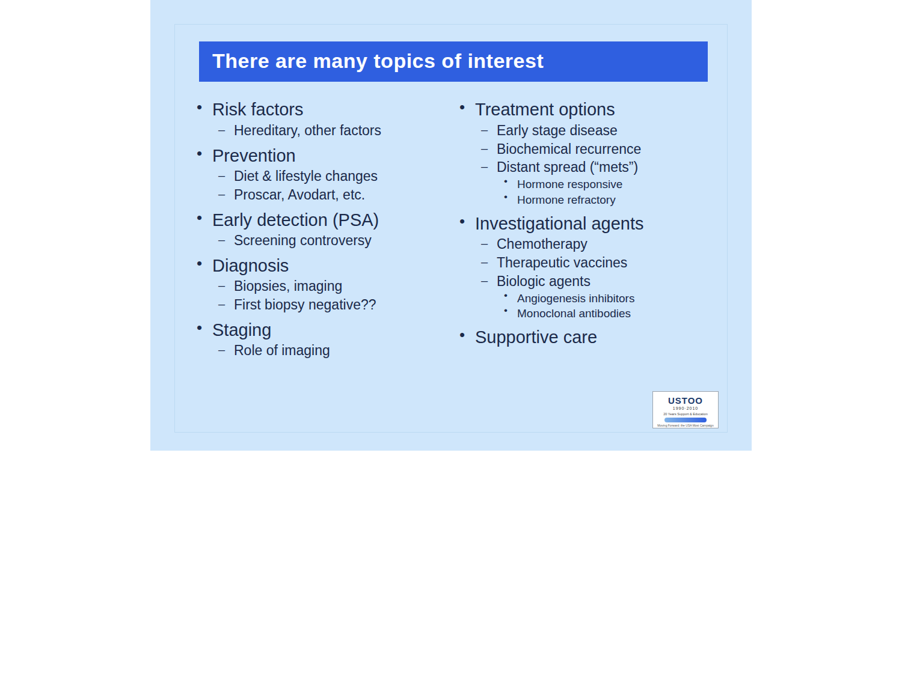There are many topics of interest
Risk factors
Hereditary, other factors
Prevention
Diet & lifestyle changes
Proscar, Avodart, etc.
Early detection (PSA)
Screening controversy
Diagnosis
Biopsies, imaging
First biopsy negative??
Staging
Role of imaging
Treatment options
Early stage disease
Biochemical recurrence
Distant spread (“mets”)
Hormone responsive
Hormone refractory
Investigational agents
Chemotherapy
Therapeutic vaccines
Biologic agents
Angiogenesis inhibitors
Monoclonal antibodies
Supportive care
US TOO
1990·2010
20 Years Support & Education
Moving Forward: the USA Most Campaign